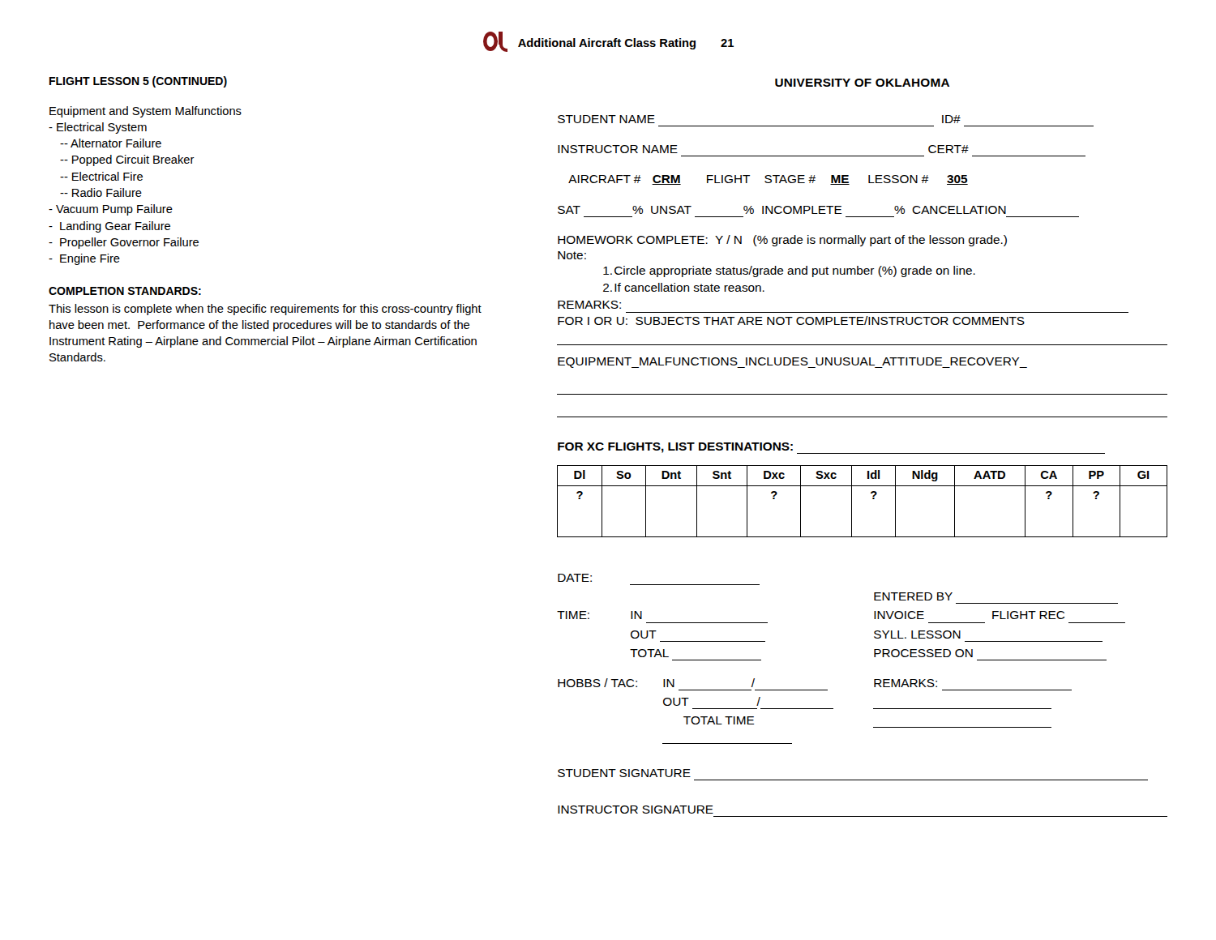Additional Aircraft Class Rating 21
FLIGHT LESSON 5 (CONTINUED)
Equipment and System Malfunctions
- Electrical System
-- Alternator Failure
-- Popped Circuit Breaker
-- Electrical Fire
-- Radio Failure
- Vacuum Pump Failure
- Landing Gear Failure
- Propeller Governor Failure
- Engine Fire
COMPLETION STANDARDS:
This lesson is complete when the specific requirements for this cross-country flight have been met. Performance of the listed procedures will be to standards of the Instrument Rating – Airplane and Commercial Pilot – Airplane Airman Certification Standards.
UNIVERSITY OF OKLAHOMA
STUDENT NAME ID#
INSTRUCTOR NAME CERT#
AIRCRAFT # CRM FLIGHT STAGE # ME LESSON # 305
SAT % UNSAT % INCOMPLETE % CANCELLATION
HOMEWORK COMPLETE: Y / N (% grade is normally part of the lesson grade.)
Note:
1. Circle appropriate status/grade and put number (%) grade on line.
2. If cancellation state reason.
REMARKS:
FOR I OR U: SUBJECTS THAT ARE NOT COMPLETE/INSTRUCTOR COMMENTS
EQUIPMENT_MALFUNCTIONS_INCLUDES_UNUSUAL_ATTITUDE_RECOVERY_
FOR XC FLIGHTS, LIST DESTINATIONS:
| Dl | So | Dnt | Snt | Dxc | Sxc | Idl | Nldg | AATD | CA | PP | GI |
| --- | --- | --- | --- | --- | --- | --- | --- | --- | --- | --- | --- |
| ? | | | | ? | | ? | | | ? | ? | |
DATE:
ENTERED BY
TIME:
IN
INVOICE FLIGHT REC
OUT
SYLL. LESSON
TOTAL
PROCESSED ON
HOBBS / TAC:
IN /
REMARKS:
OUT /
TOTAL TIME
STUDENT SIGNATURE
INSTRUCTOR SIGNATURE